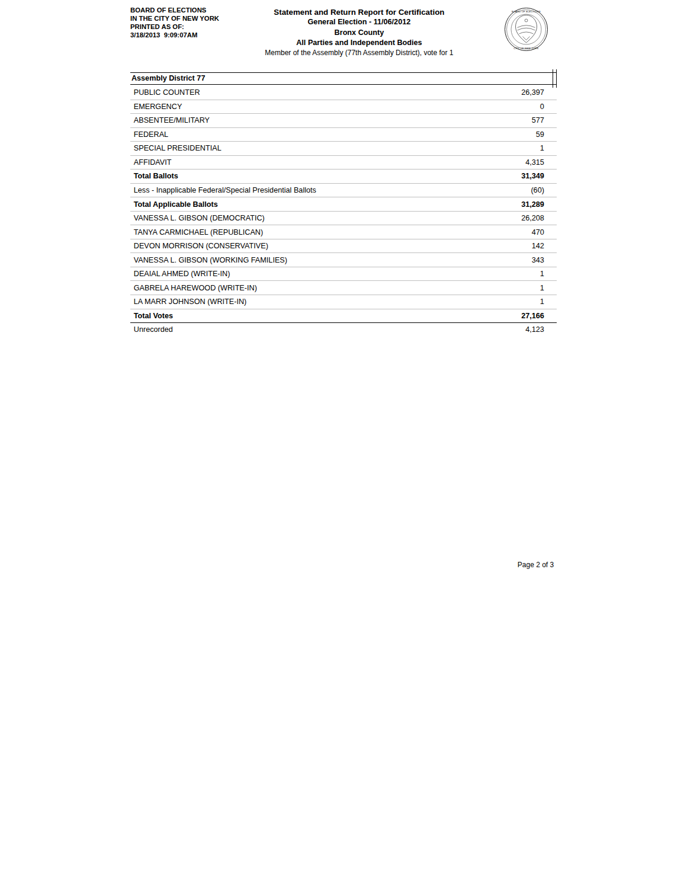BOARD OF ELECTIONS
IN THE CITY OF NEW YORK
PRINTED AS OF:
3/18/2013 9:09:07AM
Statement and Return Report for Certification
General Election - 11/06/2012
Bronx County
All Parties and Independent Bodies
Member of the Assembly (77th Assembly District), vote for 1
BOARD OF ELECTIONS CITY OF NEW YORK
Assembly District 77
| PUBLIC COUNTER | 26,397 |
| EMERGENCY | 0 |
| ABSENTEE/MILITARY | 577 |
| FEDERAL | 59 |
| SPECIAL PRESIDENTIAL | 1 |
| AFFIDAVIT | 4,315 |
| Total Ballots | 31,349 |
| Less - Inapplicable Federal/Special Presidential Ballots | (60) |
| Total Applicable Ballots | 31,289 |
| VANESSA L. GIBSON (DEMOCRATIC) | 26,208 |
| TANYA CARMICHAEL (REPUBLICAN) | 470 |
| DEVON MORRISON (CONSERVATIVE) | 142 |
| VANESSA L. GIBSON (WORKING FAMILIES) | 343 |
| DEAIAL AHMED (WRITE-IN) | 1 |
| GABRELA HAREWOOD (WRITE-IN) | 1 |
| LA MARR JOHNSON (WRITE-IN) | 1 |
| Total Votes | 27,166 |
| Unrecorded | 4,123 |
Page 2 of 3